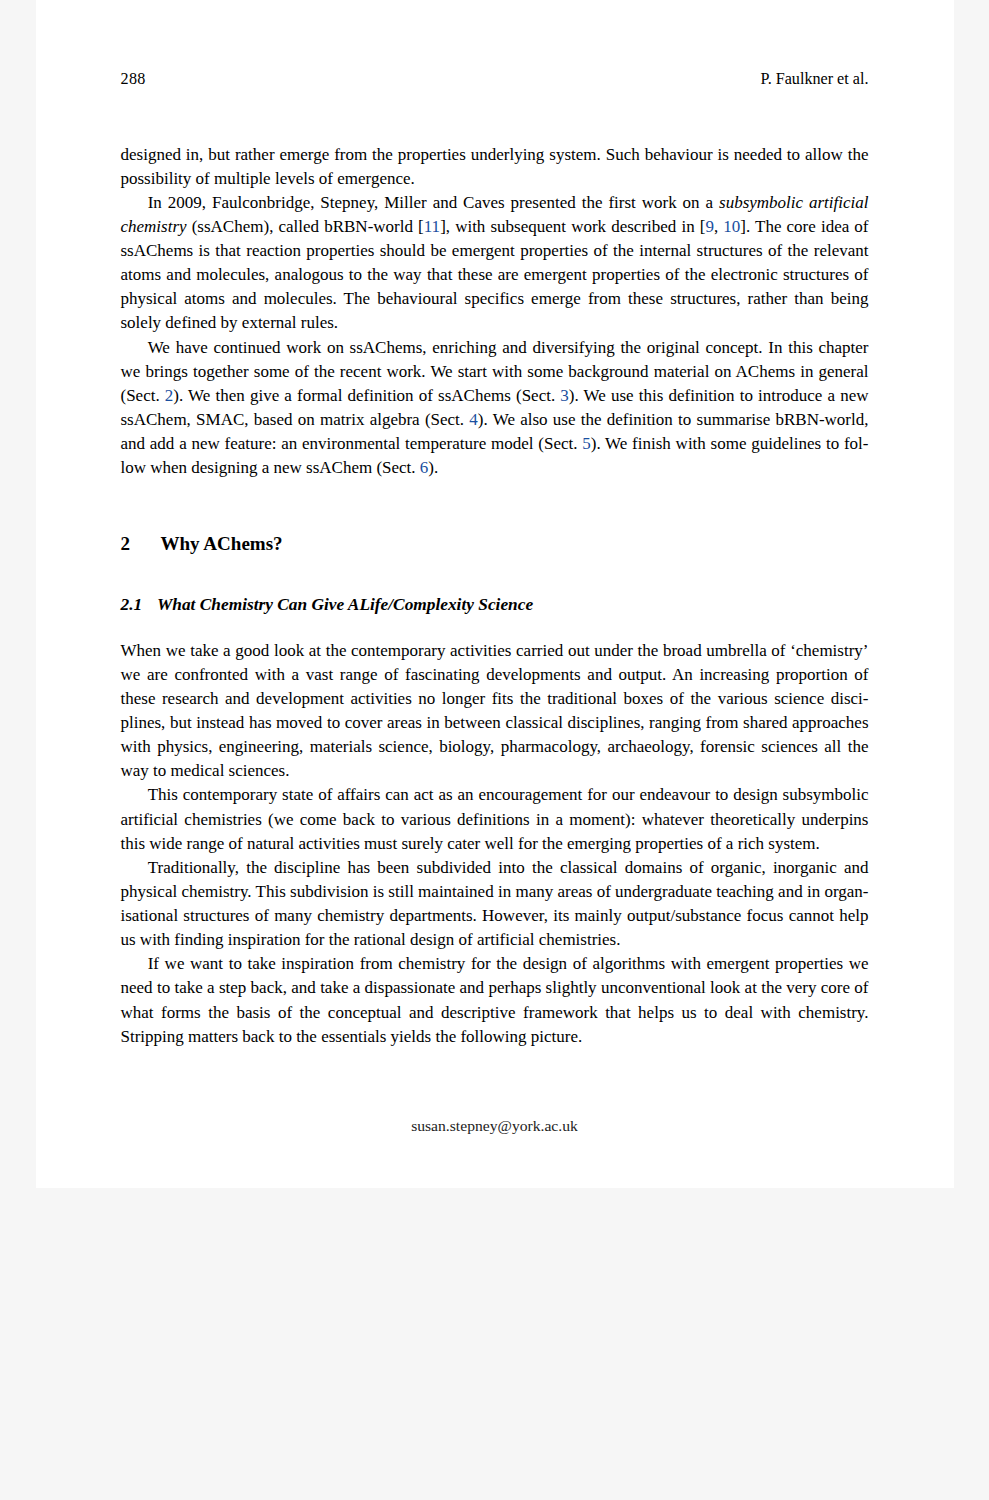288 P. Faulkner et al.
designed in, but rather emerge from the properties underlying system. Such behaviour is needed to allow the possibility of multiple levels of emergence.
In 2009, Faulconbridge, Stepney, Miller and Caves presented the first work on a subsymbolic artificial chemistry (ssAChem), called bRBN-world [11], with subsequent work described in [9, 10]. The core idea of ssAChems is that reaction properties should be emergent properties of the internal structures of the relevant atoms and molecules, analogous to the way that these are emergent properties of the electronic structures of physical atoms and molecules. The behavioural specifics emerge from these structures, rather than being solely defined by external rules.
We have continued work on ssAChems, enriching and diversifying the original concept. In this chapter we brings together some of the recent work. We start with some background material on AChems in general (Sect. 2). We then give a formal definition of ssAChems (Sect. 3). We use this definition to introduce a new ssAChem, SMAC, based on matrix algebra (Sect. 4). We also use the definition to summarise bRBN-world, and add a new feature: an environmental temperature model (Sect. 5). We finish with some guidelines to follow when designing a new ssAChem (Sect. 6).
2 Why AChems?
2.1 What Chemistry Can Give ALife/Complexity Science
When we take a good look at the contemporary activities carried out under the broad umbrella of ‘chemistry’ we are confronted with a vast range of fascinating developments and output. An increasing proportion of these research and development activities no longer fits the traditional boxes of the various science disciplines, but instead has moved to cover areas in between classical disciplines, ranging from shared approaches with physics, engineering, materials science, biology, pharmacology, archaeology, forensic sciences all the way to medical sciences.
This contemporary state of affairs can act as an encouragement for our endeavour to design subsymbolic artificial chemistries (we come back to various definitions in a moment): whatever theoretically underpins this wide range of natural activities must surely cater well for the emerging properties of a rich system.
Traditionally, the discipline has been subdivided into the classical domains of organic, inorganic and physical chemistry. This subdivision is still maintained in many areas of undergraduate teaching and in organisational structures of many chemistry departments. However, its mainly output/substance focus cannot help us with finding inspiration for the rational design of artificial chemistries.
If we want to take inspiration from chemistry for the design of algorithms with emergent properties we need to take a step back, and take a dispassionate and perhaps slightly unconventional look at the very core of what forms the basis of the conceptual and descriptive framework that helps us to deal with chemistry. Stripping matters back to the essentials yields the following picture.
susan.stepney@york.ac.uk